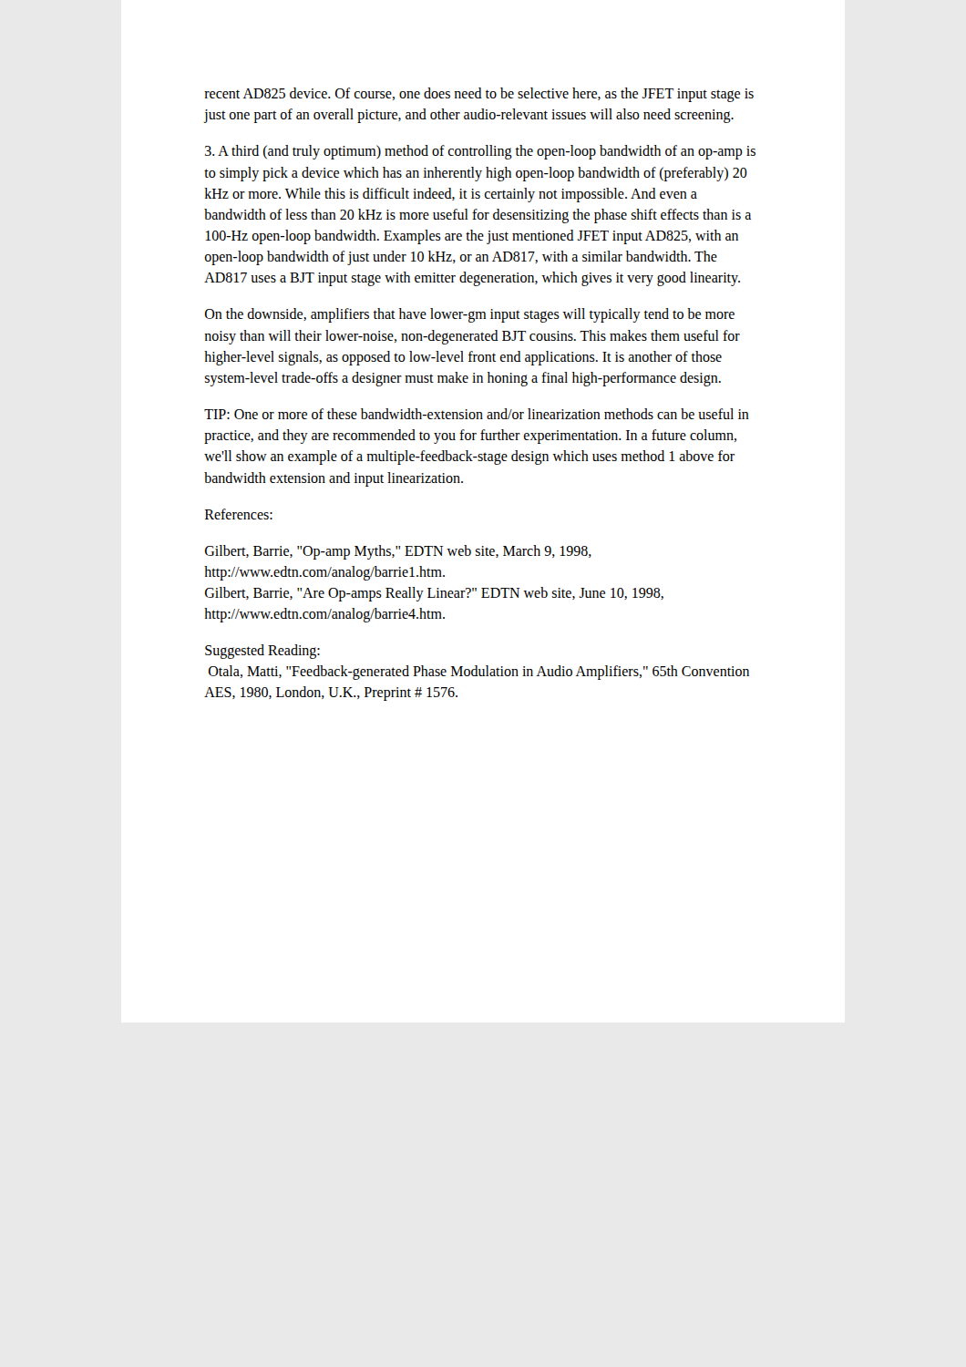recent AD825 device. Of course, one does need to be selective here, as the JFET input stage is just one part of an overall picture, and other audio-relevant issues will also need screening.
3. A third (and truly optimum) method of controlling the open-loop bandwidth of an op-amp is to simply pick a device which has an inherently high open-loop bandwidth of (preferably) 20 kHz or more. While this is difficult indeed, it is certainly not impossible. And even a bandwidth of less than 20 kHz is more useful for desensitizing the phase shift effects than is a 100-Hz open-loop bandwidth. Examples are the just mentioned JFET input AD825, with an open-loop bandwidth of just under 10 kHz, or an AD817, with a similar bandwidth. The AD817 uses a BJT input stage with emitter degeneration, which gives it very good linearity.
On the downside, amplifiers that have lower-gm input stages will typically tend to be more noisy than will their lower-noise, non-degenerated BJT cousins. This makes them useful for higher-level signals, as opposed to low-level front end applications. It is another of those system-level trade-offs a designer must make in honing a final high-performance design.
TIP: One or more of these bandwidth-extension and/or linearization methods can be useful in practice, and they are recommended to you for further experimentation. In a future column, we'll show an example of a multiple-feedback-stage design which uses method 1 above for bandwidth extension and input linearization.
References:
Gilbert, Barrie, "Op-amp Myths," EDTN web site, March 9, 1998, http://www.edtn.com/analog/barrie1.htm. Gilbert, Barrie, "Are Op-amps Really Linear?" EDTN web site, June 10, 1998, http://www.edtn.com/analog/barrie4.htm.
Suggested Reading: Otala, Matti, "Feedback-generated Phase Modulation in Audio Amplifiers," 65th Convention AES, 1980, London, U.K., Preprint # 1576.